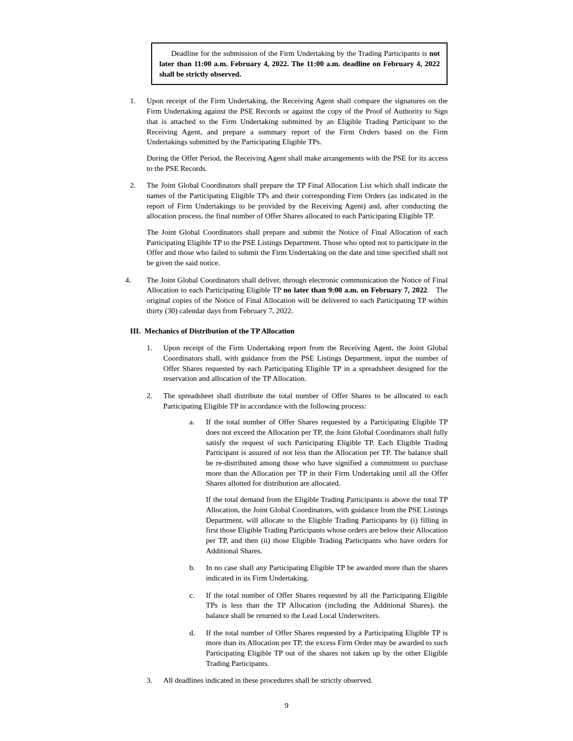Deadline for the submission of the Firm Undertaking by the Trading Participants is not later than 11:00 a.m. February 4, 2022. The 11:00 a.m. deadline on February 4, 2022 shall be strictly observed.
Upon receipt of the Firm Undertaking, the Receiving Agent shall compare the signatures on the Firm Undertaking against the PSE Records or against the copy of the Proof of Authority to Sign that is attached to the Firm Undertaking submitted by an Eligible Trading Participant to the Receiving Agent, and prepare a summary report of the Firm Orders based on the Firm Undertakings submitted by the Participating Eligible TPs.
During the Offer Period, the Receiving Agent shall make arrangements with the PSE for its access to the PSE Records.
The Joint Global Coordinators shall prepare the TP Final Allocation List which shall indicate the names of the Participating Eligible TPs and their corresponding Firm Orders (as indicated in the report of Firm Undertakings to be provided by the Receiving Agent) and, after conducting the allocation process, the final number of Offer Shares allocated to each Participating Eligible TP.
The Joint Global Coordinators shall prepare and submit the Notice of Final Allocation of each Participating Eligible TP to the PSE Listings Department. Those who opted not to participate in the Offer and those who failed to submit the Firm Undertaking on the date and time specified shall not be given the said notice.
The Joint Global Coordinators shall deliver, through electronic communication the Notice of Final Allocation to each Participating Eligible TP no later than 9:00 a.m. on February 7, 2022. The original copies of the Notice of Final Allocation will be delivered to each Participating TP within thirty (30) calendar days from February 7, 2022.
III. Mechanics of Distribution of the TP Allocation
Upon receipt of the Firm Undertaking report from the Receiving Agent, the Joint Global Coordinators shall, with guidance from the PSE Listings Department, input the number of Offer Shares requested by each Participating Eligible TP in a spreadsheet designed for the reservation and allocation of the TP Allocation.
The spreadsheet shall distribute the total number of Offer Shares to be allocated to each Participating Eligible TP in accordance with the following process:
If the total number of Offer Shares requested by a Participating Eligible TP does not exceed the Allocation per TP, the Joint Global Coordinators shall fully satisfy the request of such Participating Eligible TP. Each Eligible Trading Participant is assured of not less than the Allocation per TP. The balance shall be re-distributed among those who have signified a commitment to purchase more than the Allocation per TP in their Firm Undertaking until all the Offer Shares allotted for distribution are allocated.
If the total demand from the Eligible Trading Participants is above the total TP Allocation, the Joint Global Coordinators, with guidance from the PSE Listings Department, will allocate to the Eligible Trading Participants by (i) filling in first those Eligible Trading Participants whose orders are below their Allocation per TP, and then (ii) those Eligible Trading Participants who have orders for Additional Shares.
In no case shall any Participating Eligible TP be awarded more than the shares indicated in its Firm Undertaking.
If the total number of Offer Shares requested by all the Participating Eligible TPs is less than the TP Allocation (including the Additional Shares), the balance shall be returned to the Lead Local Underwriters.
If the total number of Offer Shares requested by a Participating Eligible TP is more than its Allocation per TP, the excess Firm Order may be awarded to such Participating Eligible TP out of the shares not taken up by the other Eligible Trading Participants.
All deadlines indicated in these procedures shall be strictly observed.
9